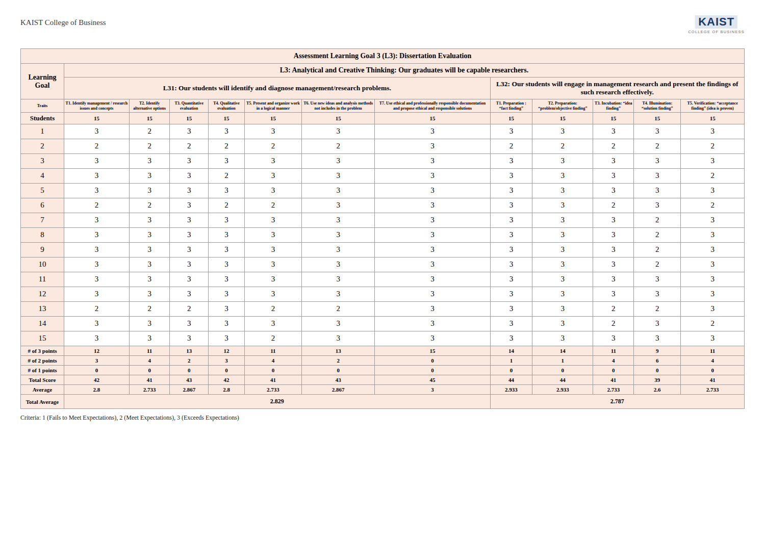KAIST College of Business
KAIST
COLLEGE OF BUSINESS
| Assessment Learning Goal 3 (L3): Dissertation Evaluation |
| --- |
| Learning Goal | L3: Analytical and Creative Thinking: Our graduates will be capable researchers. |
| L31: Our students will identify and diagnose management/research problems. | L32: Our students will engage in management research and present the findings of such research effectively. |
| Traits | T1. Identify management / research issues and concepts | T2. Identify alternative options | T3. Quantitative evaluation | T4. Qualitative evaluation | T5. Present and organize work in a logical manner | T6. Use new ideas and analysis methods not includes in the problem | T7. Use ethical and professionally responsible documentation and propose ethical and responsible solutions | T1. Preparation : “fact finding” | T2. Preparation: “problem/objective finding” | T3. Incubation: “idea finding” | T4. Illumination: “solution finding” | T5. Verification: “acceptance finding” (idea is proven) |
| Students | 15 | 15 | 15 | 15 | 15 | 15 | 15 | 15 | 15 | 15 | 15 | 15 |
| 1 | 3 | 2 | 3 | 3 | 3 | 3 | 3 | 3 | 3 | 3 | 3 | 3 |
| 2 | 2 | 2 | 2 | 2 | 2 | 2 | 3 | 2 | 2 | 2 | 2 | 2 |
| 3 | 3 | 3 | 3 | 3 | 3 | 3 | 3 | 3 | 3 | 3 | 3 | 3 |
| 4 | 3 | 3 | 3 | 2 | 3 | 3 | 3 | 3 | 3 | 3 | 3 | 2 |
| 5 | 3 | 3 | 3 | 3 | 3 | 3 | 3 | 3 | 3 | 3 | 3 | 3 |
| 6 | 2 | 2 | 3 | 2 | 2 | 3 | 3 | 3 | 3 | 2 | 3 | 2 |
| 7 | 3 | 3 | 3 | 3 | 3 | 3 | 3 | 3 | 3 | 3 | 2 | 3 |
| 8 | 3 | 3 | 3 | 3 | 3 | 3 | 3 | 3 | 3 | 3 | 2 | 3 |
| 9 | 3 | 3 | 3 | 3 | 3 | 3 | 3 | 3 | 3 | 3 | 2 | 3 |
| 10 | 3 | 3 | 3 | 3 | 3 | 3 | 3 | 3 | 3 | 3 | 2 | 3 |
| 11 | 3 | 3 | 3 | 3 | 3 | 3 | 3 | 3 | 3 | 3 | 3 | 3 |
| 12 | 3 | 3 | 3 | 3 | 3 | 3 | 3 | 3 | 3 | 3 | 3 | 3 |
| 13 | 2 | 2 | 2 | 3 | 2 | 2 | 3 | 3 | 3 | 2 | 2 | 3 |
| 14 | 3 | 3 | 3 | 3 | 3 | 3 | 3 | 3 | 3 | 2 | 3 | 2 |
| 15 | 3 | 3 | 3 | 3 | 2 | 3 | 3 | 3 | 3 | 3 | 3 | 3 |
| # of 3 points | 12 | 11 | 13 | 12 | 11 | 13 | 15 | 14 | 14 | 11 | 9 | 11 |
| # of 2 points | 3 | 4 | 2 | 3 | 4 | 2 | 0 | 1 | 1 | 4 | 6 | 4 |
| # of 1 points | 0 | 0 | 0 | 0 | 0 | 0 | 0 | 0 | 0 | 0 | 0 | 0 |
| Total Score | 42 | 41 | 43 | 42 | 41 | 43 | 45 | 44 | 44 | 41 | 39 | 41 |
| Average | 2.8 | 2.733 | 2.867 | 2.8 | 2.733 | 2.867 | 3 | 2.933 | 2.933 | 2.733 | 2.6 | 2.733 |
| Total Average | 2.829 | 2.787 |
Criteria: 1 (Fails to Meet Expectations), 2 (Meet Expectations), 3 (Exceeds Expectations)